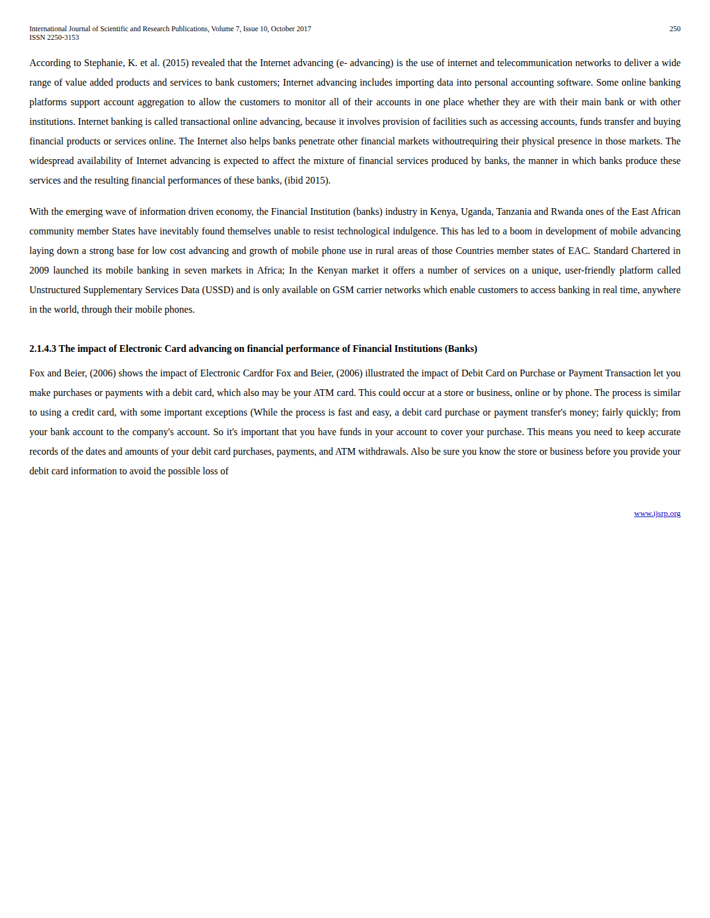International Journal of Scientific and Research Publications, Volume 7, Issue 10, October 2017 250
ISSN 2250-3153
According to Stephanie, K. et al. (2015) revealed that the Internet advancing (e- advancing) is the use of internet and telecommunication networks to deliver a wide range of value added products and services to bank customers; Internet advancing includes importing data into personal accounting software. Some online banking platforms support account aggregation to allow the customers to monitor all of their accounts in one place whether they are with their main bank or with other institutions. Internet banking is called transactional online advancing, because it involves provision of facilities such as accessing accounts, funds transfer and buying financial products or services online. The Internet also helps banks penetrate other financial markets withoutrequiring their physical presence in those markets. The widespread availability of Internet advancing is expected to affect the mixture of financial services produced by banks, the manner in which banks produce these services and the resulting financial performances of these banks, (ibid 2015).
With the emerging wave of information driven economy, the Financial Institution (banks) industry in Kenya, Uganda, Tanzania and Rwanda ones of the East African community member States have inevitably found themselves unable to resist technological indulgence. This has led to a boom in development of mobile advancing laying down a strong base for low cost advancing and growth of mobile phone use in rural areas of those Countries member states of EAC. Standard Chartered in 2009 launched its mobile banking in seven markets in Africa; In the Kenyan market it offers a number of services on a unique, user-friendly platform called Unstructured Supplementary Services Data (USSD) and is only available on GSM carrier networks which enable customers to access banking in real time, anywhere in the world, through their mobile phones.
2.1.4.3 The impact of Electronic Card advancing on financial performance of Financial Institutions (Banks)
Fox and Beier, (2006) shows the impact of Electronic Cardfor Fox and Beier, (2006) illustrated the impact of Debit Card on Purchase or Payment Transaction let you make purchases or payments with a debit card, which also may be your ATM card. This could occur at a store or business, online or by phone. The process is similar to using a credit card, with some important exceptions (While the process is fast and easy, a debit card purchase or payment transfer's money; fairly quickly; from your bank account to the company's account. So it's important that you have funds in your account to cover your purchase. This means you need to keep accurate records of the dates and amounts of your debit card purchases, payments, and ATM withdrawals. Also be sure you know the store or business before you provide your debit card information to avoid the possible loss of
www.ijsrp.org